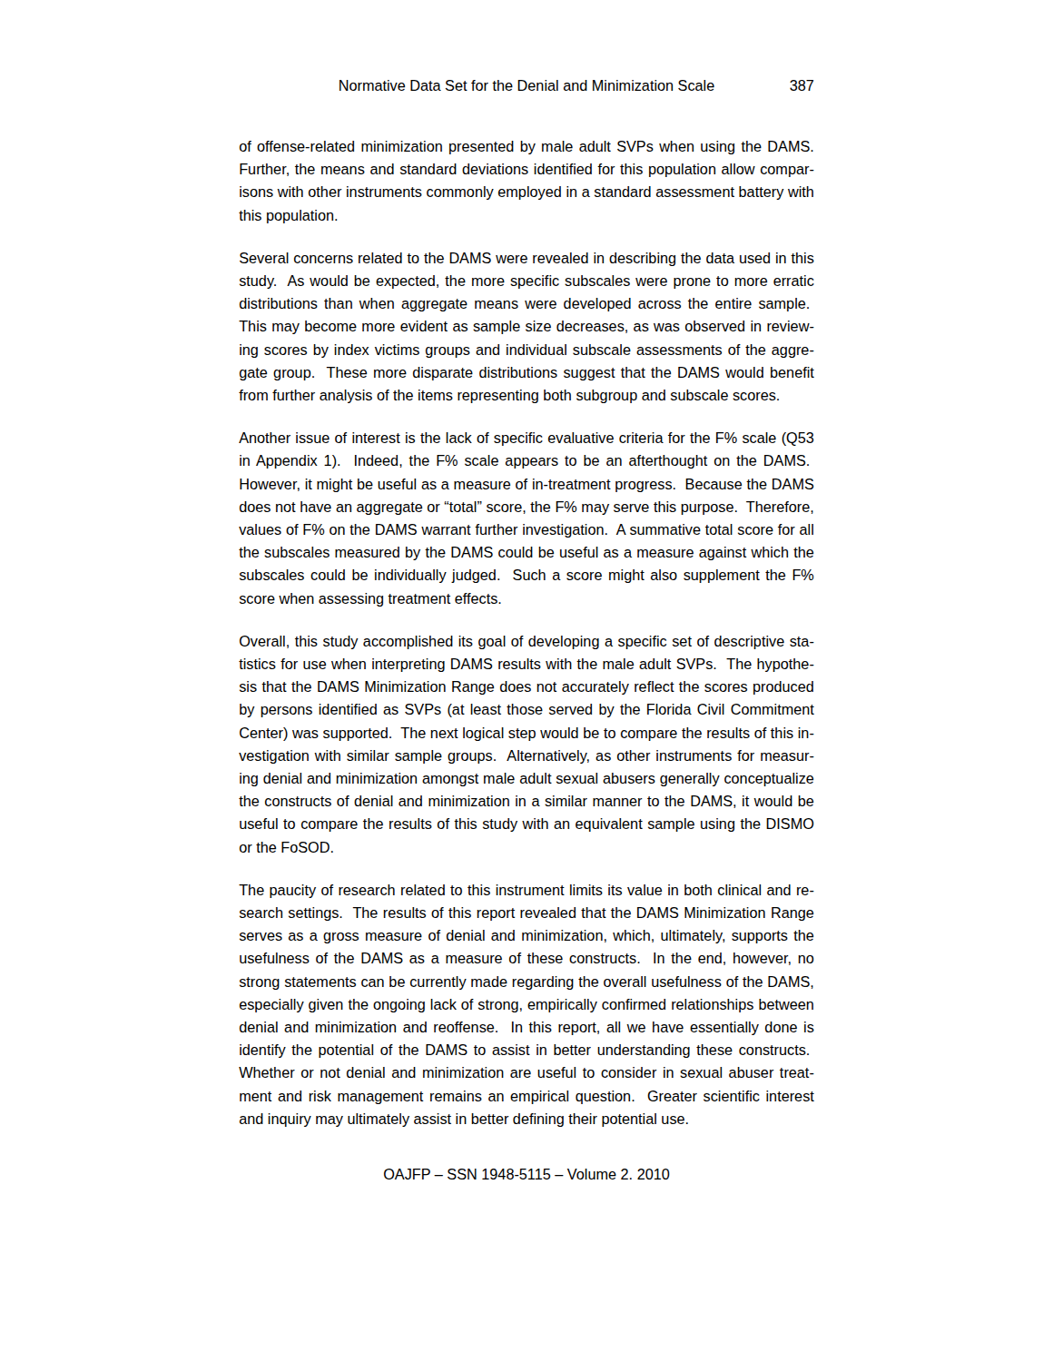Normative Data Set for the Denial and Minimization Scale
387
of offense-related minimization presented by male adult SVPs when using the DAMS. Further, the means and standard deviations identified for this population allow comparisons with other instruments commonly employed in a standard assessment battery with this population.
Several concerns related to the DAMS were revealed in describing the data used in this study. As would be expected, the more specific subscales were prone to more erratic distributions than when aggregate means were developed across the entire sample. This may become more evident as sample size decreases, as was observed in reviewing scores by index victims groups and individual subscale assessments of the aggregate group. These more disparate distributions suggest that the DAMS would benefit from further analysis of the items representing both subgroup and subscale scores.
Another issue of interest is the lack of specific evaluative criteria for the F% scale (Q53 in Appendix 1). Indeed, the F% scale appears to be an afterthought on the DAMS. However, it might be useful as a measure of in-treatment progress. Because the DAMS does not have an aggregate or “total” score, the F% may serve this purpose. Therefore, values of F% on the DAMS warrant further investigation. A summative total score for all the subscales measured by the DAMS could be useful as a measure against which the subscales could be individually judged. Such a score might also supplement the F% score when assessing treatment effects.
Overall, this study accomplished its goal of developing a specific set of descriptive statistics for use when interpreting DAMS results with the male adult SVPs. The hypothesis that the DAMS Minimization Range does not accurately reflect the scores produced by persons identified as SVPs (at least those served by the Florida Civil Commitment Center) was supported. The next logical step would be to compare the results of this investigation with similar sample groups. Alternatively, as other instruments for measuring denial and minimization amongst male adult sexual abusers generally conceptualize the constructs of denial and minimization in a similar manner to the DAMS, it would be useful to compare the results of this study with an equivalent sample using the DISMO or the FoSOD.
The paucity of research related to this instrument limits its value in both clinical and research settings. The results of this report revealed that the DAMS Minimization Range serves as a gross measure of denial and minimization, which, ultimately, supports the usefulness of the DAMS as a measure of these constructs. In the end, however, no strong statements can be currently made regarding the overall usefulness of the DAMS, especially given the ongoing lack of strong, empirically confirmed relationships between denial and minimization and reoffense. In this report, all we have essentially done is identify the potential of the DAMS to assist in better understanding these constructs. Whether or not denial and minimization are useful to consider in sexual abuser treatment and risk management remains an empirical question. Greater scientific interest and inquiry may ultimately assist in better defining their potential use.
OAJFP – SSN 1948-5115 – Volume 2. 2010